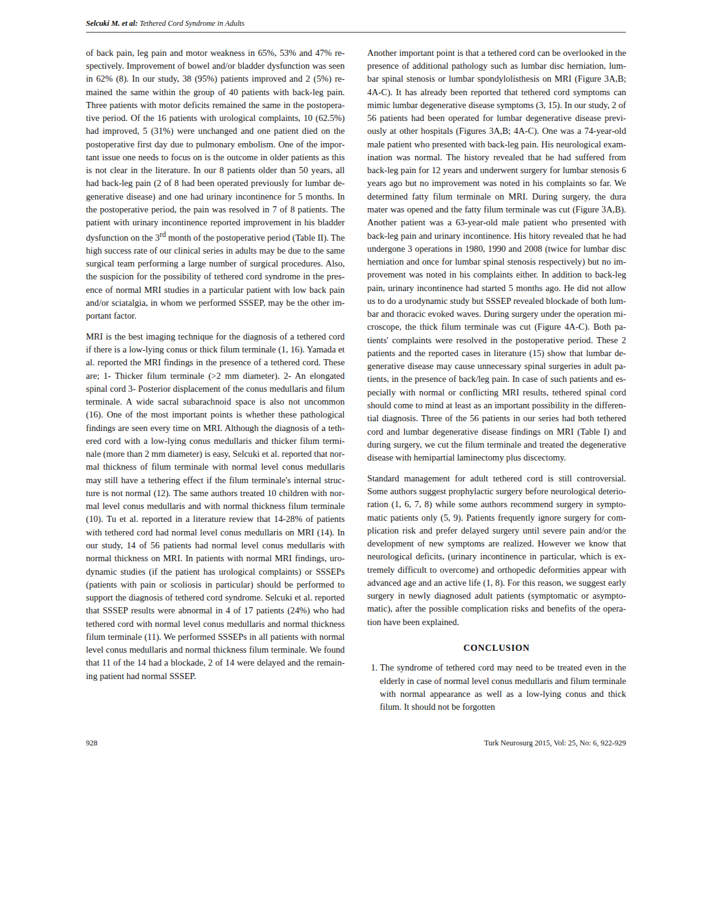Selcuki M. et al: Tethered Cord Syndrome in Adults
of back pain, leg pain and motor weakness in 65%, 53% and 47% respectively. Improvement of bowel and/or bladder dysfunction was seen in 62% (8). In our study, 38 (95%) patients improved and 2 (5%) remained the same within the group of 40 patients with back-leg pain. Three patients with motor deficits remained the same in the postoperative period. Of the 16 patients with urological complaints, 10 (62.5%) had improved, 5 (31%) were unchanged and one patient died on the postoperative first day due to pulmonary embolism. One of the important issue one needs to focus on is the outcome in older patients as this is not clear in the literature. In our 8 patients older than 50 years, all had back-leg pain (2 of 8 had been operated previously for lumbar degenerative disease) and one had urinary incontinence for 5 months. In the postoperative period, the pain was resolved in 7 of 8 patients. The patient with urinary incontinence reported improvement in his bladder dysfunction on the 3rd month of the postoperative period (Table II). The high success rate of our clinical series in adults may be due to the same surgical team performing a large number of surgical procedures. Also, the suspicion for the possibility of tethered cord syndrome in the presence of normal MRI studies in a particular patient with low back pain and/or sciatalgia, in whom we performed SSSEP, may be the other important factor.
MRI is the best imaging technique for the diagnosis of a tethered cord if there is a low-lying conus or thick filum terminale (1, 16). Yamada et al. reported the MRI findings in the presence of a tethered cord. These are; 1- Thicker filum terminale (>2 mm diameter). 2- An elongated spinal cord 3- Posterior displacement of the conus medullaris and filum terminale. A wide sacral subarachnoid space is also not uncommon (16). One of the most important points is whether these pathological findings are seen every time on MRI. Although the diagnosis of a tethered cord with a low-lying conus medullaris and thicker filum terminale (more than 2 mm diameter) is easy, Selcuki et al. reported that normal thickness of filum terminale with normal level conus medullaris may still have a tethering effect if the filum terminale's internal structure is not normal (12). The same authors treated 10 children with normal level conus medullaris and with normal thickness filum terminale (10). Tu et al. reported in a literature review that 14-28% of patients with tethered cord had normal level conus medullaris on MRI (14). In our study, 14 of 56 patients had normal level conus medullaris with normal thickness on MRI. In patients with normal MRI findings, urodynamic studies (if the patient has urological complaints) or SSSEPs (patients with pain or scoliosis in particular) should be performed to support the diagnosis of tethered cord syndrome. Selcuki et al. reported that SSSEP results were abnormal in 4 of 17 patients (24%) who had tethered cord with normal level conus medullaris and normal thickness filum terminale (11). We performed SSSEPs in all patients with normal level conus medullaris and normal thickness filum terminale. We found that 11 of the 14 had a blockade, 2 of 14 were delayed and the remaining patient had normal SSSEP.
Another important point is that a tethered cord can be overlooked in the presence of additional pathology such as lumbar disc herniation, lumbar spinal stenosis or lumbar spondylolisthesis on MRI (Figure 3A,B; 4A-C). It has already been reported that tethered cord symptoms can mimic lumbar degenerative disease symptoms (3, 15). In our study, 2 of 56 patients had been operated for lumbar degenerative disease previously at other hospitals (Figures 3A,B; 4A-C). One was a 74-year-old male patient who presented with back-leg pain. His neurological examination was normal. The history revealed that he had suffered from back-leg pain for 12 years and underwent surgery for lumbar stenosis 6 years ago but no improvement was noted in his complaints so far. We determined fatty filum terminale on MRI. During surgery, the dura mater was opened and the fatty filum terminale was cut (Figure 3A,B). Another patient was a 63-year-old male patient who presented with back-leg pain and urinary incontinence. His hitory revealed that he had undergone 3 operations in 1980, 1990 and 2008 (twice for lumbar disc herniation and once for lumbar spinal stenosis respectively) but no improvement was noted in his complaints either. In addition to back-leg pain, urinary incontinence had started 5 months ago. He did not allow us to do a urodynamic study but SSSEP revealed blockade of both lumbar and thoracic evoked waves. During surgery under the operation microscope, the thick filum terminale was cut (Figure 4A-C). Both patients' complaints were resolved in the postoperative period. These 2 patients and the reported cases in literature (15) show that lumbar degenerative disease may cause unnecessary spinal surgeries in adult patients, in the presence of back/leg pain. In case of such patients and especially with normal or conflicting MRI results, tethered spinal cord should come to mind at least as an important possibility in the differential diagnosis. Three of the 56 patients in our series had both tethered cord and lumbar degenerative disease findings on MRI (Table I) and during surgery, we cut the filum terminale and treated the degenerative disease with hemipartial laminectomy plus discectomy.
Standard management for adult tethered cord is still controversial. Some authors suggest prophylactic surgery before neurological deterioration (1, 6, 7, 8) while some authors recommend surgery in symptomatic patients only (5, 9). Patients frequently ignore surgery for complication risk and prefer delayed surgery until severe pain and/or the development of new symptoms are realized. However we know that neurological deficits, (urinary incontinence in particular, which is extremely difficult to overcome) and orthopedic deformities appear with advanced age and an active life (1, 8). For this reason, we suggest early surgery in newly diagnosed adult patients (symptomatic or asymptomatic), after the possible complication risks and benefits of the operation have been explained.
CONCLUSION
The syndrome of tethered cord may need to be treated even in the elderly in case of normal level conus medullaris and filum terminale with normal appearance as well as a low-lying conus and thick filum. It should not be forgotten
928 Turk Neurosurg 2015, Vol: 25, No: 6, 922-929